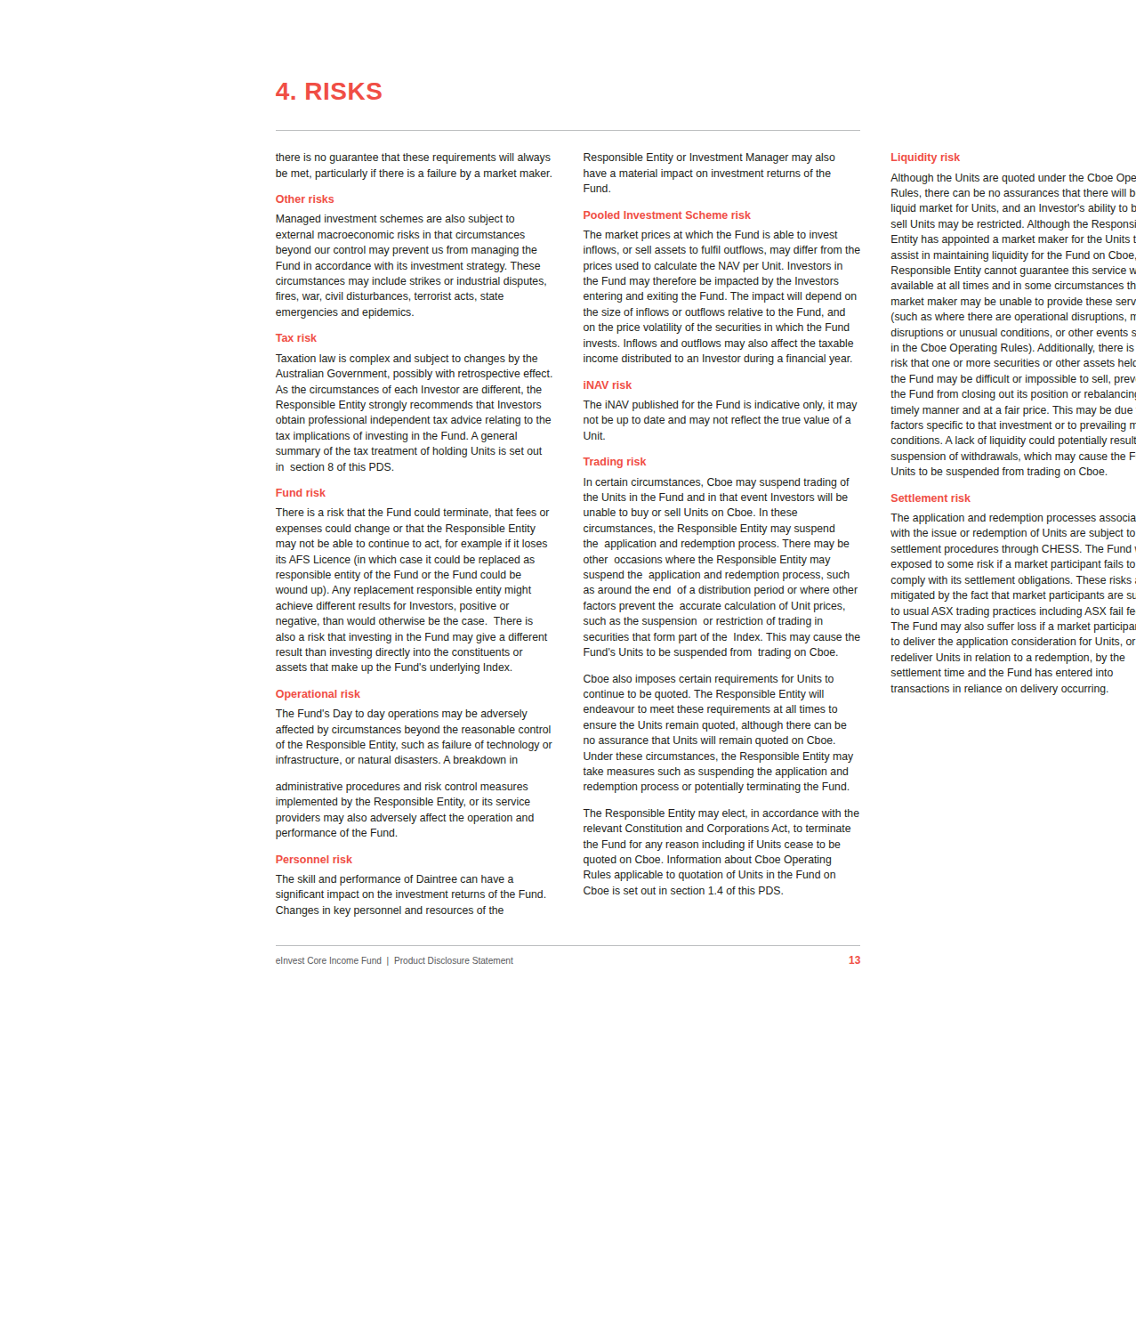4. RISKS
there is no guarantee that these requirements will always be met, particularly if there is a failure by a market maker.
Other risks
Managed investment schemes are also subject to external macroeconomic risks in that circumstances beyond our control may prevent us from managing the Fund in accordance with its investment strategy. These circumstances may include strikes or industrial disputes, fires, war, civil disturbances, terrorist acts, state emergencies and epidemics.
Tax risk
Taxation law is complex and subject to changes by the Australian Government, possibly with retrospective effect. As the circumstances of each Investor are different, the Responsible Entity strongly recommends that Investors obtain professional independent tax advice relating to the tax implications of investing in the Fund. A general summary of the tax treatment of holding Units is set out in section 8 of this PDS.
Fund risk
There is a risk that the Fund could terminate, that fees or expenses could change or that the Responsible Entity may not be able to continue to act, for example if it loses its AFS Licence (in which case it could be replaced as responsible entity of the Fund or the Fund could be wound up). Any replacement responsible entity might achieve different results for Investors, positive or negative, than would otherwise be the case. There is also a risk that investing in the Fund may give a different result than investing directly into the constituents or assets that make up the Fund's underlying Index.
Operational risk
The Fund's Day to day operations may be adversely affected by circumstances beyond the reasonable control of the Responsible Entity, such as failure of technology or infrastructure, or natural disasters. A breakdown in
administrative procedures and risk control measures implemented by the Responsible Entity, or its service providers may also adversely affect the operation and performance of the Fund.
Personnel risk
The skill and performance of Daintree can have a significant impact on the investment returns of the Fund. Changes in key personnel and resources of the Responsible Entity or Investment Manager may also have a material impact on investment returns of the Fund.
Pooled Investment Scheme risk
The market prices at which the Fund is able to invest inflows, or sell assets to fulfil outflows, may differ from the prices used to calculate the NAV per Unit. Investors in the Fund may therefore be impacted by the Investors entering and exiting the Fund. The impact will depend on the size of inflows or outflows relative to the Fund, and on the price volatility of the securities in which the Fund invests. Inflows and outflows may also affect the taxable income distributed to an Investor during a financial year.
iNAV risk
The iNAV published for the Fund is indicative only, it may not be up to date and may not reflect the true value of a Unit.
Trading risk
In certain circumstances, Cboe may suspend trading of the Units in the Fund and in that event Investors will be unable to buy or sell Units on Cboe. In these circumstances, the Responsible Entity may suspend the application and redemption process. There may be other occasions where the Responsible Entity may suspend the application and redemption process, such as around the end of a distribution period or where other factors prevent the accurate calculation of Unit prices, such as the suspension or restriction of trading in securities that form part of the Index. This may cause the Fund's Units to be suspended from trading on Cboe.
Cboe also imposes certain requirements for Units to continue to be quoted. The Responsible Entity will endeavour to meet these requirements at all times to ensure the Units remain quoted, although there can be no assurance that Units will remain quoted on Cboe. Under these circumstances, the Responsible Entity may take measures such as suspending the application and redemption process or potentially terminating the Fund.
The Responsible Entity may elect, in accordance with the relevant Constitution and Corporations Act, to terminate the Fund for any reason including if Units cease to be quoted on Cboe. Information about Cboe Operating Rules applicable to quotation of Units in the Fund on Cboe is set out in section 1.4 of this PDS.
Liquidity risk
Although the Units are quoted under the Cboe Operating Rules, there can be no assurances that there will be a liquid market for Units, and an Investor's ability to buy or sell Units may be restricted. Although the Responsible Entity has appointed a market maker for the Units to assist in maintaining liquidity for the Fund on Cboe, the Responsible Entity cannot guarantee this service will be available at all times and in some circumstances the market maker may be unable to provide these services (such as where there are operational disruptions, market disruptions or unusual conditions, or other events set out in the Cboe Operating Rules). Additionally, there is the risk that one or more securities or other assets held by the Fund may be difficult or impossible to sell, preventing the Fund from closing out its position or rebalancing in a timely manner and at a fair price. This may be due to factors specific to that investment or to prevailing market conditions. A lack of liquidity could potentially result in the suspension of withdrawals, which may cause the Fund's Units to be suspended from trading on Cboe.
Settlement risk
The application and redemption processes associated with the issue or redemption of Units are subject to settlement procedures through CHESS. The Fund will be exposed to some risk if a market participant fails to comply with its settlement obligations. These risks are mitigated by the fact that market participants are subject to usual ASX trading practices including ASX fail fees. The Fund may also suffer loss if a market participant fails to deliver the application consideration for Units, or redeliver Units in relation to a redemption, by the settlement time and the Fund has entered into transactions in reliance on delivery occurring.
eInvest Core Income Fund | Product Disclosure Statement 13